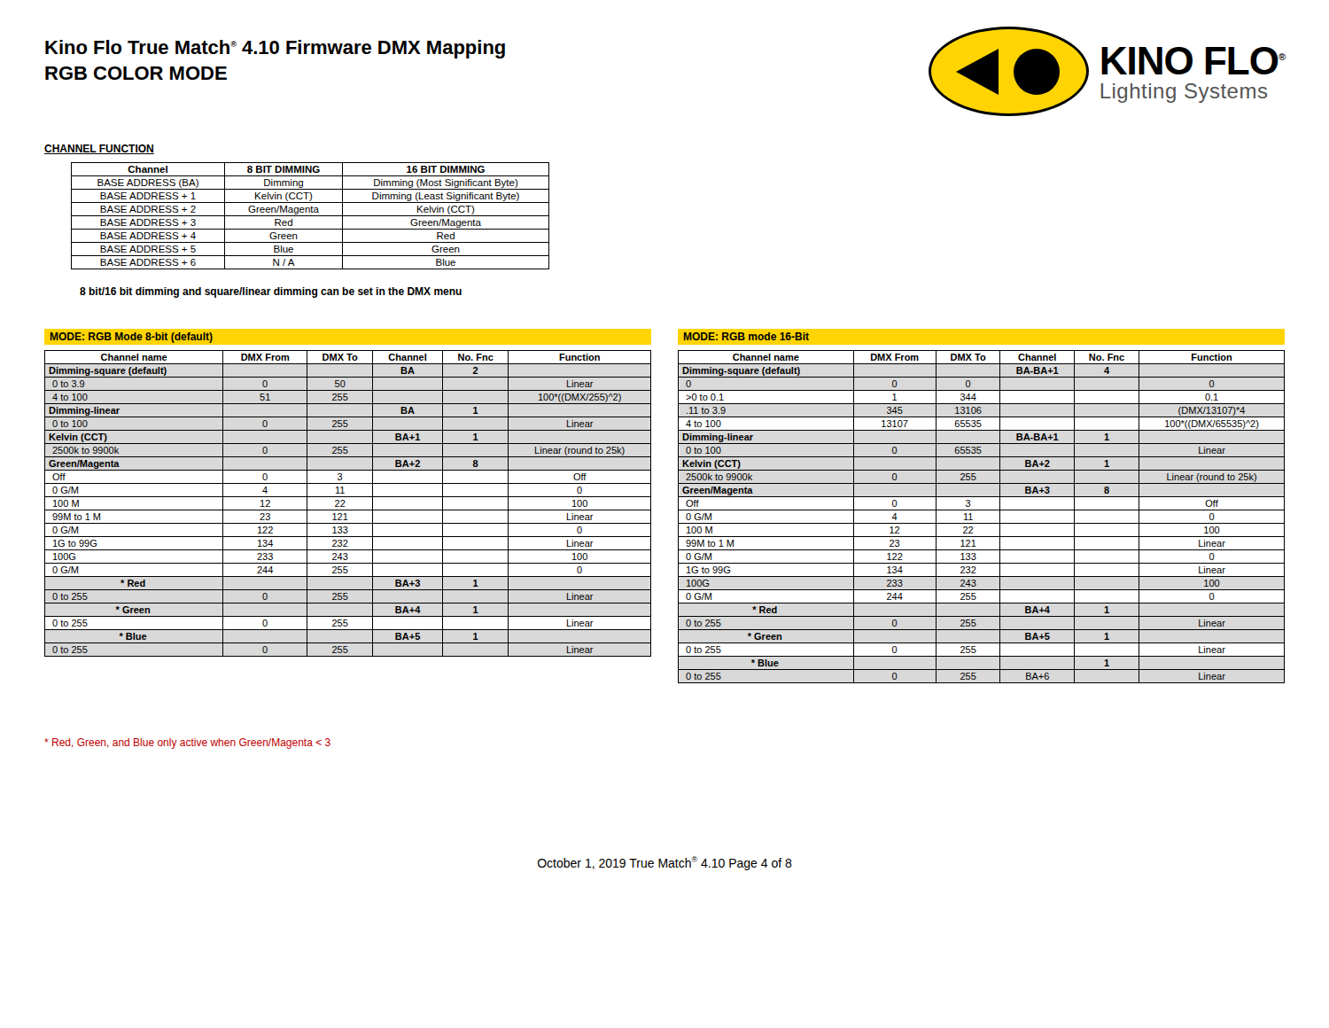Kino Flo True Match® 4.10 Firmware DMX Mapping
RGB COLOR MODE
KINO FLO®
Lighting Systems
CHANNEL FUNCTION
| Channel | 8 BIT DIMMING | 16 BIT DIMMING |
| --- | --- | --- |
| BASE ADDRESS (BA) | Dimming | Dimming (Most Significant Byte) |
| BASE ADDRESS + 1 | Kelvin (CCT) | Dimming (Least Significant Byte) |
| BASE ADDRESS + 2 | Green/Magenta | Kelvin (CCT) |
| BASE ADDRESS + 3 | Red | Green/Magenta |
| BASE ADDRESS + 4 | Green | Red |
| BASE ADDRESS + 5 | Blue | Green |
| BASE ADDRESS + 6 | N / A | Blue |
8 bit/16 bit dimming and square/linear dimming can be set in the DMX menu
MODE: RGB Mode 8-bit (default)
| Channel name | DMX From | DMX To | Channel | No. Fnc | Function |
| --- | --- | --- | --- | --- | --- |
| Dimming-square (default) | | | BA | 2 | |
| 0 to 3.9 | 0 | 50 | | | Linear |
| 4 to 100 | 51 | 255 | | | 100*((DMX/255)^2) |
| Dimming-linear | | | BA | 1 | |
| 0 to 100 | 0 | 255 | | | Linear |
| Kelvin (CCT) | | | BA+1 | 1 | |
| 2500k to 9900k | 0 | 255 | | | Linear (round to 25k) |
| Green/Magenta | | | BA+2 | 8 | |
| Off | 0 | 3 | | | Off |
| 0 G/M | 4 | 11 | | | 0 |
| 100 M | 12 | 22 | | | 100 |
| 99M to 1 M | 23 | 121 | | | Linear |
| 0 G/M | 122 | 133 | | | 0 |
| 1G to 99G | 134 | 232 | | | Linear |
| 100G | 233 | 243 | | | 100 |
| 0 G/M | 244 | 255 | | | 0 |
| * Red | | | BA+3 | 1 | |
| 0 to 255 | 0 | 255 | | | Linear |
| * Green | | | BA+4 | 1 | |
| 0 to 255 | 0 | 255 | | | Linear |
| * Blue | | | BA+5 | 1 | |
| 0 to 255 | 0 | 255 | | | Linear |
MODE: RGB mode 16-Bit
| Channel name | DMX From | DMX To | Channel | No. Fnc | Function |
| --- | --- | --- | --- | --- | --- |
| Dimming-square (default) | | | BA-BA+1 | 4 | |
| 0 | 0 | 0 | | | 0 |
| >0 to 0.1 | 1 | 344 | | | 0.1 |
| .11 to 3.9 | 345 | 13106 | | | (DMX/13107)*4 |
| 4 to 100 | 13107 | 65535 | | | 100*((DMX/65535)^2) |
| Dimming-linear | | | BA-BA+1 | 1 | |
| 0 to 100 | 0 | 65535 | | | Linear |
| Kelvin (CCT) | | | BA+2 | 1 | |
| 2500k to 9900k | 0 | 255 | | | Linear (round to 25k) |
| Green/Magenta | | | BA+3 | 8 | |
| Off | 0 | 3 | | | Off |
| 0 G/M | 4 | 11 | | | 0 |
| 100 M | 12 | 22 | | | 100 |
| 99M to 1 M | 23 | 121 | | | Linear |
| 0 G/M | 122 | 133 | | | 0 |
| 1G to 99G | 134 | 232 | | | Linear |
| 100G | 233 | 243 | | | 100 |
| 0 G/M | 244 | 255 | | | 0 |
| * Red | | | BA+4 | 1 | |
| 0 to 255 | 0 | 255 | | | Linear |
| * Green | | | BA+5 | 1 | |
| 0 to 255 | 0 | 255 | | | Linear |
| * Blue | | | | 1 | |
| 0 to 255 | 0 | 255 | BA+6 | | Linear |
* Red, Green, and Blue only active when Green/Magenta < 3
October 1, 2019 True Match® 4.10 Page 4 of 8